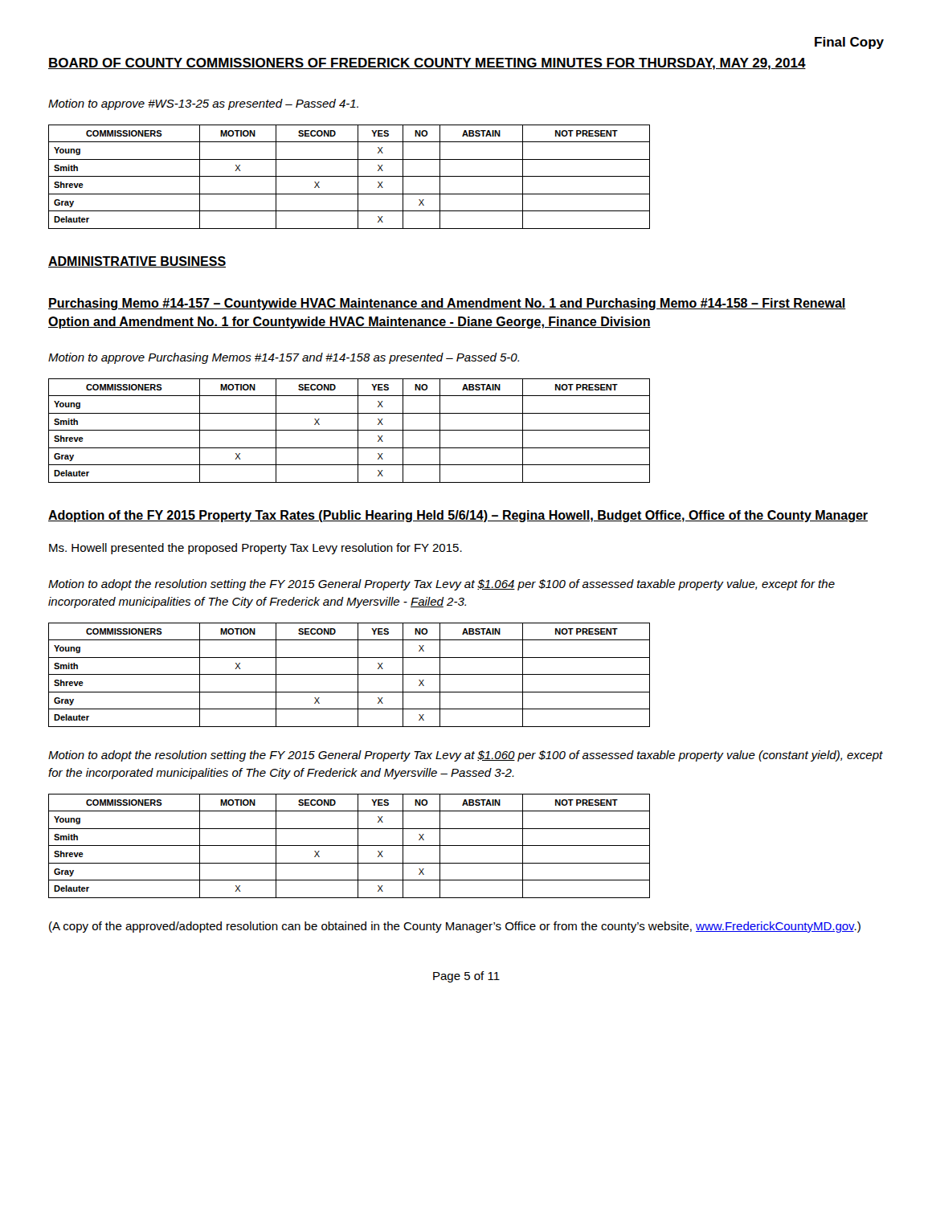Final Copy
BOARD OF COUNTY COMMISSIONERS OF FREDERICK COUNTY MEETING MINUTES FOR THURSDAY, MAY 29, 2014
Motion to approve #WS-13-25 as presented – Passed 4-1.
| COMMISSIONERS | MOTION | SECOND | YES | NO | ABSTAIN | NOT PRESENT |
| --- | --- | --- | --- | --- | --- | --- |
| Young | | | X | | | |
| Smith | X | | X | | | |
| Shreve | | X | X | | | |
| Gray | | | | X | | |
| Delauter | | | X | | | |
ADMINISTRATIVE BUSINESS
Purchasing Memo #14-157 – Countywide HVAC Maintenance and Amendment No. 1 and Purchasing Memo #14-158 – First Renewal Option and Amendment No. 1 for Countywide HVAC Maintenance - Diane George, Finance Division
Motion to approve Purchasing Memos #14-157 and #14-158 as presented – Passed 5-0.
| COMMISSIONERS | MOTION | SECOND | YES | NO | ABSTAIN | NOT PRESENT |
| --- | --- | --- | --- | --- | --- | --- |
| Young | | | X | | | |
| Smith | | X | X | | | |
| Shreve | | | X | | | |
| Gray | X | | X | | | |
| Delauter | | | X | | | |
Adoption of the FY 2015 Property Tax Rates (Public Hearing Held 5/6/14) – Regina Howell, Budget Office, Office of the County Manager
Ms. Howell presented the proposed Property Tax Levy resolution for FY 2015.
Motion to adopt the resolution setting the FY 2015 General Property Tax Levy at $1.064 per $100 of assessed taxable property value, except for the incorporated municipalities of The City of Frederick and Myersville - Failed 2-3.
| COMMISSIONERS | MOTION | SECOND | YES | NO | ABSTAIN | NOT PRESENT |
| --- | --- | --- | --- | --- | --- | --- |
| Young | | | | X | | |
| Smith | X | | X | | | |
| Shreve | | | | X | | |
| Gray | | X | X | | | |
| Delauter | | | | X | | |
Motion to adopt the resolution setting the FY 2015 General Property Tax Levy at $1.060 per $100 of assessed taxable property value (constant yield), except for the incorporated municipalities of The City of Frederick and Myersville – Passed 3-2.
| COMMISSIONERS | MOTION | SECOND | YES | NO | ABSTAIN | NOT PRESENT |
| --- | --- | --- | --- | --- | --- | --- |
| Young | | | X | | | |
| Smith | | | | X | | |
| Shreve | | X | X | | | |
| Gray | | | | X | | |
| Delauter | X | | X | | | |
(A copy of the approved/adopted resolution can be obtained in the County Manager’s Office or from the county’s website, www.FrederickCountyMD.gov.)
Page 5 of 11